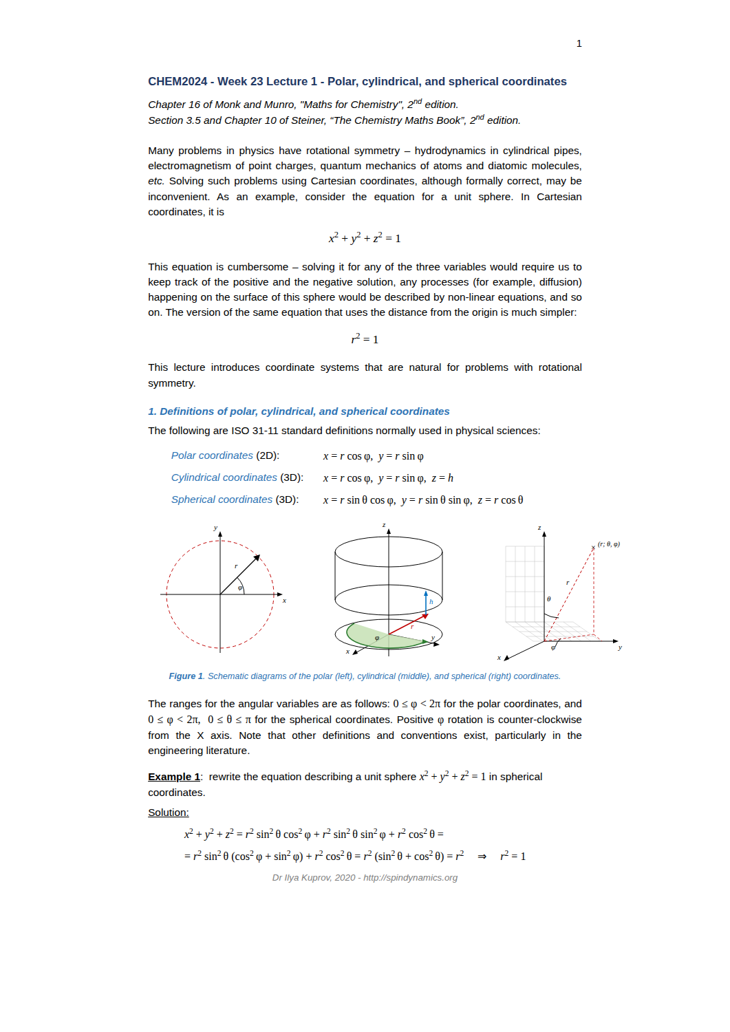1
CHEM2024 - Week 23 Lecture 1 - Polar, cylindrical, and spherical coordinates
Chapter 16 of Monk and Munro, "Maths for Chemistry", 2nd edition.
Section 3.5 and Chapter 10 of Steiner, “The Chemistry Maths Book”, 2nd edition.
Many problems in physics have rotational symmetry – hydrodynamics in cylindrical pipes, electromagnetism of point charges, quantum mechanics of atoms and diatomic molecules, etc. Solving such problems using Cartesian coordinates, although formally correct, may be inconvenient. As an example, consider the equation for a unit sphere. In Cartesian coordinates, it is
x2 + y2 + z2 = 1
This equation is cumbersome – solving it for any of the three variables would require us to keep track of the positive and the negative solution, any processes (for example, diffusion) happening on the surface of this sphere would be described by non-linear equations, and so on. The version of the same equation that uses the distance from the origin is much simpler:
r2 = 1
This lecture introduces coordinate systems that are natural for problems with rotational symmetry.
1. Definitions of polar, cylindrical, and spherical coordinates
The following are ISO 31-11 standard definitions normally used in physical sciences:
| Polar coordinates (2D): | x = r cos φ, y = r sin φ |
| Cylindrical coordinates (3D): | x = r cos φ, y = r sin φ, z = h |
| Spherical coordinates (3D): | x = r sin θ cos φ, y = r sin θ sin φ, z = r cos θ |
y x r φ z x y r h φ z y x r × (r; θ, φ) θ φ
Figure 1. Schematic diagrams of the polar (left), cylindrical (middle), and spherical (right) coordinates.
The ranges for the angular variables are as follows: 0 ≤ φ < 2π for the polar coordinates, and 0 ≤ φ < 2π, 0 ≤ θ ≤ π for the spherical coordinates. Positive φ rotation is counter-clockwise from the X axis. Note that other definitions and conventions exist, particularly in the engineering literature.
Example 1: rewrite the equation describing a unit sphere x2 + y2 + z2 = 1 in spherical coordinates.
Solution:
x2 + y2 + z2 = r2 sin2 θ cos2 φ + r2 sin2 θ sin2 φ + r2 cos2 θ =
= r2 sin2 θ (cos2 φ + sin2 φ) + r2 cos2 θ = r2 (sin2 θ + cos2 θ) = r2 ⇒ r2 = 1
Dr Ilya Kuprov, 2020 - http://spindynamics.org